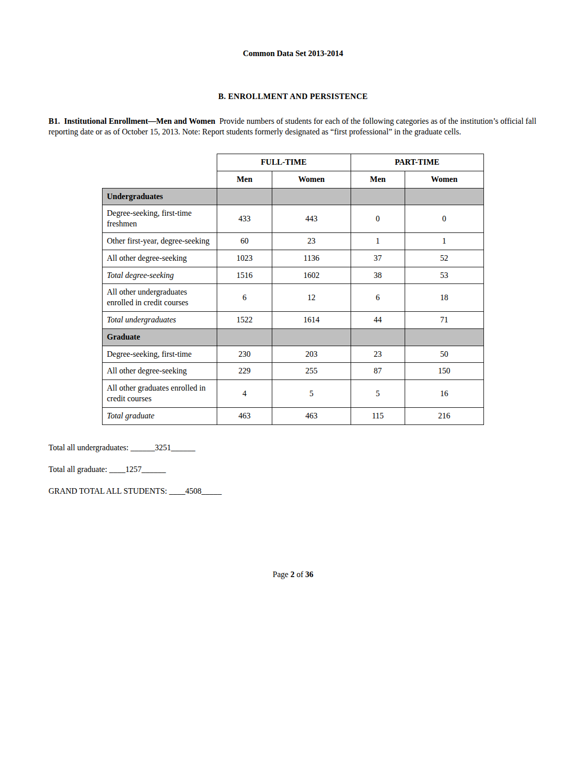Common Data Set 2013-2014
B. ENROLLMENT AND PERSISTENCE
B1. Institutional Enrollment—Men and Women Provide numbers of students for each of the following categories as of the institution’s official fall reporting date or as of October 15, 2013. Note: Report students formerly designated as “first professional” in the graduate cells.
| | FULL-TIME | PART-TIME |
| --- | --- | --- |
| Men | Women | Men | Women |
| Undergraduates | | | | |
| Degree-seeking, first-time freshmen | 433 | 443 | 0 | 0 |
| Other first-year, degree-seeking | 60 | 23 | 1 | 1 |
| All other degree-seeking | 1023 | 1136 | 37 | 52 |
| Total degree-seeking | 1516 | 1602 | 38 | 53 |
| All other undergraduates enrolled in credit courses | 6 | 12 | 6 | 18 |
| Total undergraduates | 1522 | 1614 | 44 | 71 |
| Graduate | | | | |
| Degree-seeking, first-time | 230 | 203 | 23 | 50 |
| All other degree-seeking | 229 | 255 | 87 | 150 |
| All other graduates enrolled in credit courses | 4 | 5 | 5 | 16 |
| Total graduate | 463 | 463 | 115 | 216 |
Total all undergraduates: ______3251______
Total all graduate: ____1257______
GRAND TOTAL ALL STUDENTS: ____4508_____
Page 2 of 36